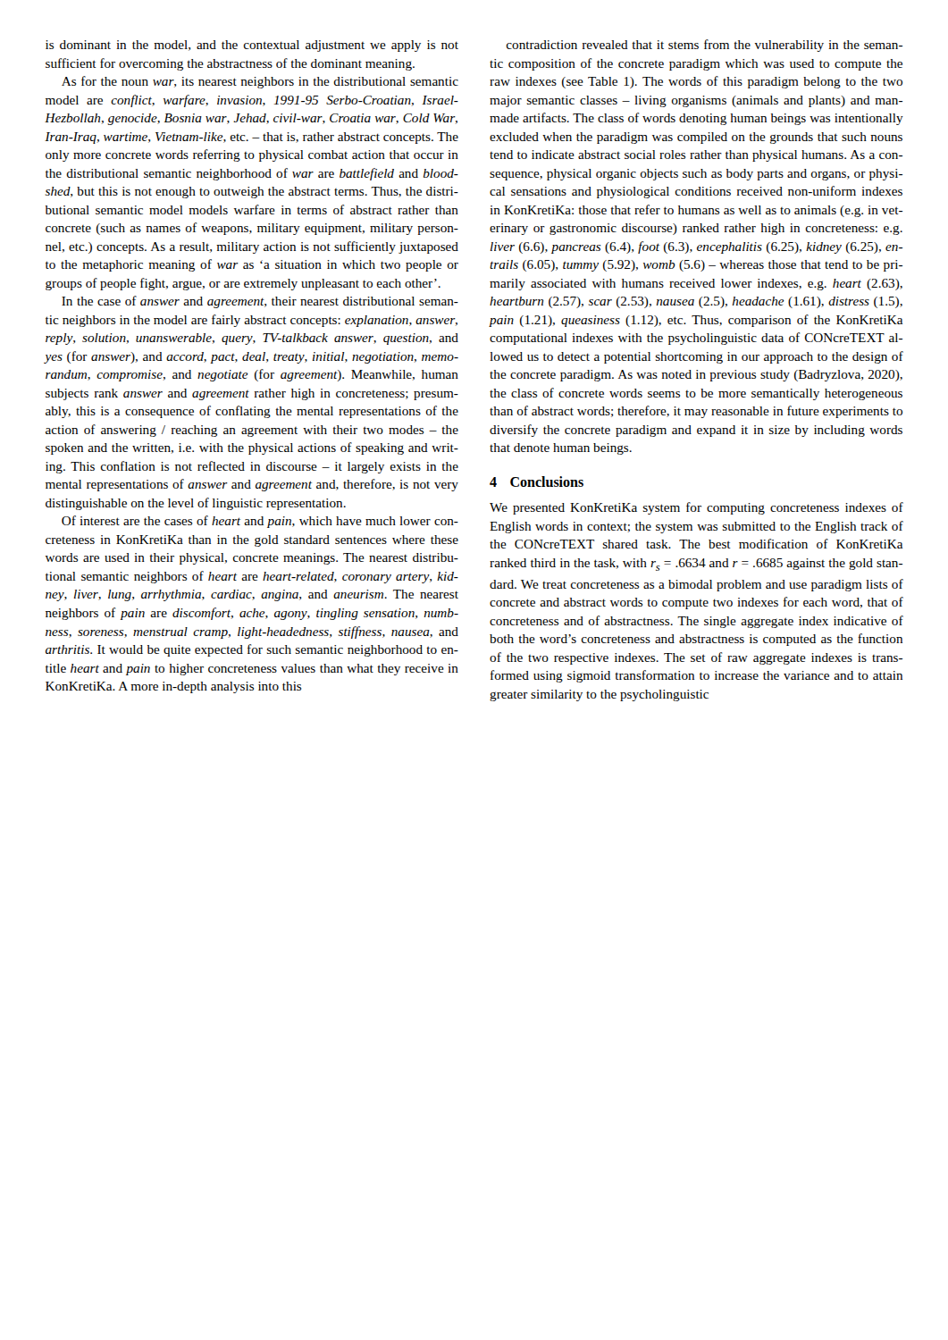is dominant in the model, and the contextual adjustment we apply is not sufficient for overcoming the abstractness of the dominant meaning.
As for the noun war, its nearest neighbors in the distributional semantic model are conflict, warfare, invasion, 1991-95 Serbo-Croatian, Israel-Hezbollah, genocide, Bosnia war, Jehad, civil-war, Croatia war, Cold War, Iran-Iraq, wartime, Vietnam-like, etc. – that is, rather abstract concepts. The only more concrete words referring to physical combat action that occur in the distributional semantic neighborhood of war are battlefield and bloodshed, but this is not enough to outweigh the abstract terms. Thus, the distributional semantic model models warfare in terms of abstract rather than concrete (such as names of weapons, military equipment, military personnel, etc.) concepts. As a result, military action is not sufficiently juxtaposed to the metaphoric meaning of war as ‘a situation in which two people or groups of people fight, argue, or are extremely unpleasant to each other’.
In the case of answer and agreement, their nearest distributional semantic neighbors in the model are fairly abstract concepts: explanation, answer, reply, solution, unanswerable, query, TV-talkback answer, question, and yes (for answer), and accord, pact, deal, treaty, initial, negotiation, memorandum, compromise, and negotiate (for agreement). Meanwhile, human subjects rank answer and agreement rather high in concreteness; presumably, this is a consequence of conflating the mental representations of the action of answering / reaching an agreement with their two modes – the spoken and the written, i.e. with the physical actions of speaking and writing. This conflation is not reflected in discourse – it largely exists in the mental representations of answer and agreement and, therefore, is not very distinguishable on the level of linguistic representation.
Of interest are the cases of heart and pain, which have much lower concreteness in KonKretiKa than in the gold standard sentences where these words are used in their physical, concrete meanings. The nearest distributional semantic neighbors of heart are heart-related, coronary artery, kidney, liver, lung, arrhythmia, cardiac, angina, and aneurism. The nearest neighbors of pain are discomfort, ache, agony, tingling sensation, numbness, soreness, menstrual cramp, light-headedness, stiffness, nausea, and arthritis. It would be quite expected for such semantic neighborhood to entitle heart and pain to higher concreteness values than what they receive in KonKretiKa. A more in-depth analysis into this
contradiction revealed that it stems from the vulnerability in the semantic composition of the concrete paradigm which was used to compute the raw indexes (see Table 1). The words of this paradigm belong to the two major semantic classes – living organisms (animals and plants) and man-made artifacts. The class of words denoting human beings was intentionally excluded when the paradigm was compiled on the grounds that such nouns tend to indicate abstract social roles rather than physical humans. As a consequence, physical organic objects such as body parts and organs, or physical sensations and physiological conditions received non-uniform indexes in KonKretiKa: those that refer to humans as well as to animals (e.g. in veterinary or gastronomic discourse) ranked rather high in concreteness: e.g. liver (6.6), pancreas (6.4), foot (6.3), encephalitis (6.25), kidney (6.25), entrails (6.05), tummy (5.92), womb (5.6) – whereas those that tend to be primarily associated with humans received lower indexes, e.g. heart (2.63), heartburn (2.57), scar (2.53), nausea (2.5), headache (1.61), distress (1.5), pain (1.21), queasiness (1.12), etc. Thus, comparison of the KonKretiKa computational indexes with the psycholinguistic data of CONcreTEXT allowed us to detect a potential shortcoming in our approach to the design of the concrete paradigm. As was noted in previous study (Badryzlova, 2020), the class of concrete words seems to be more semantically heterogeneous than of abstract words; therefore, it may reasonable in future experiments to diversify the concrete paradigm and expand it in size by including words that denote human beings.
4 Conclusions
We presented KonKretiKa system for computing concreteness indexes of English words in context; the system was submitted to the English track of the CONcreTEXT shared task. The best modification of KonKretiKa ranked third in the task, with rs = .6634 and r = .6685 against the gold standard. We treat concreteness as a bimodal problem and use paradigm lists of concrete and abstract words to compute two indexes for each word, that of concreteness and of abstractness. The single aggregate index indicative of both the word’s concreteness and abstractness is computed as the function of the two respective indexes. The set of raw aggregate indexes is transformed using sigmoid transformation to increase the variance and to attain greater similarity to the psycholinguistic